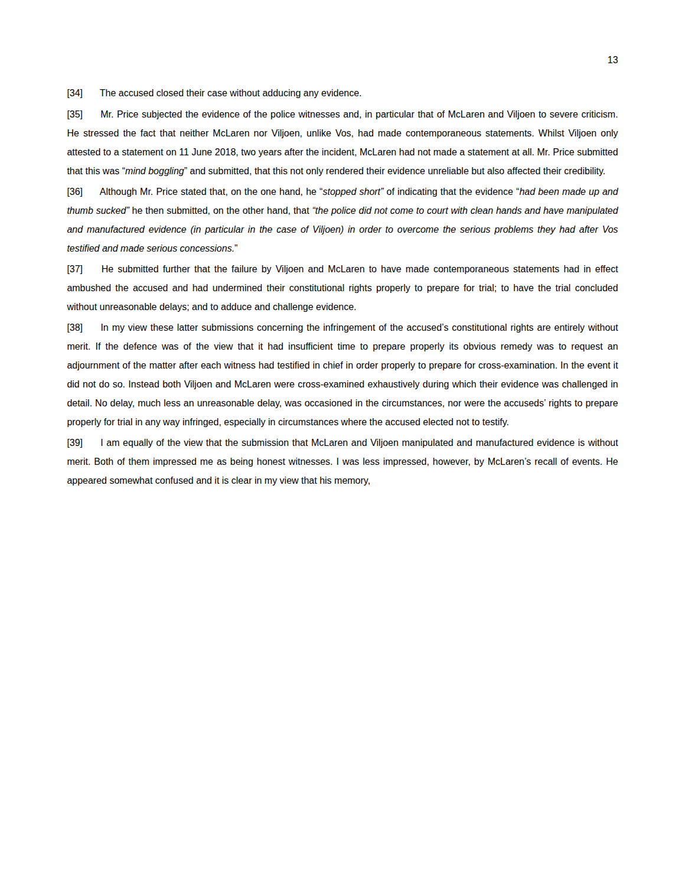13
[34] The accused closed their case without adducing any evidence.
[35] Mr. Price subjected the evidence of the police witnesses and, in particular that of McLaren and Viljoen to severe criticism. He stressed the fact that neither McLaren nor Viljoen, unlike Vos, had made contemporaneous statements. Whilst Viljoen only attested to a statement on 11 June 2018, two years after the incident, McLaren had not made a statement at all. Mr. Price submitted that this was “mind boggling” and submitted, that this not only rendered their evidence unreliable but also affected their credibility.
[36] Although Mr. Price stated that, on the one hand, he “stopped short” of indicating that the evidence “had been made up and thumb sucked” he then submitted, on the other hand, that “the police did not come to court with clean hands and have manipulated and manufactured evidence (in particular in the case of Viljoen) in order to overcome the serious problems they had after Vos testified and made serious concessions.”
[37] He submitted further that the failure by Viljoen and McLaren to have made contemporaneous statements had in effect ambushed the accused and had undermined their constitutional rights properly to prepare for trial; to have the trial concluded without unreasonable delays; and to adduce and challenge evidence.
[38] In my view these latter submissions concerning the infringement of the accused’s constitutional rights are entirely without merit. If the defence was of the view that it had insufficient time to prepare properly its obvious remedy was to request an adjournment of the matter after each witness had testified in chief in order properly to prepare for cross-examination. In the event it did not do so. Instead both Viljoen and McLaren were cross-examined exhaustively during which their evidence was challenged in detail. No delay, much less an unreasonable delay, was occasioned in the circumstances, nor were the accuseds’ rights to prepare properly for trial in any way infringed, especially in circumstances where the accused elected not to testify.
[39] I am equally of the view that the submission that McLaren and Viljoen manipulated and manufactured evidence is without merit. Both of them impressed me as being honest witnesses. I was less impressed, however, by McLaren’s recall of events. He appeared somewhat confused and it is clear in my view that his memory,